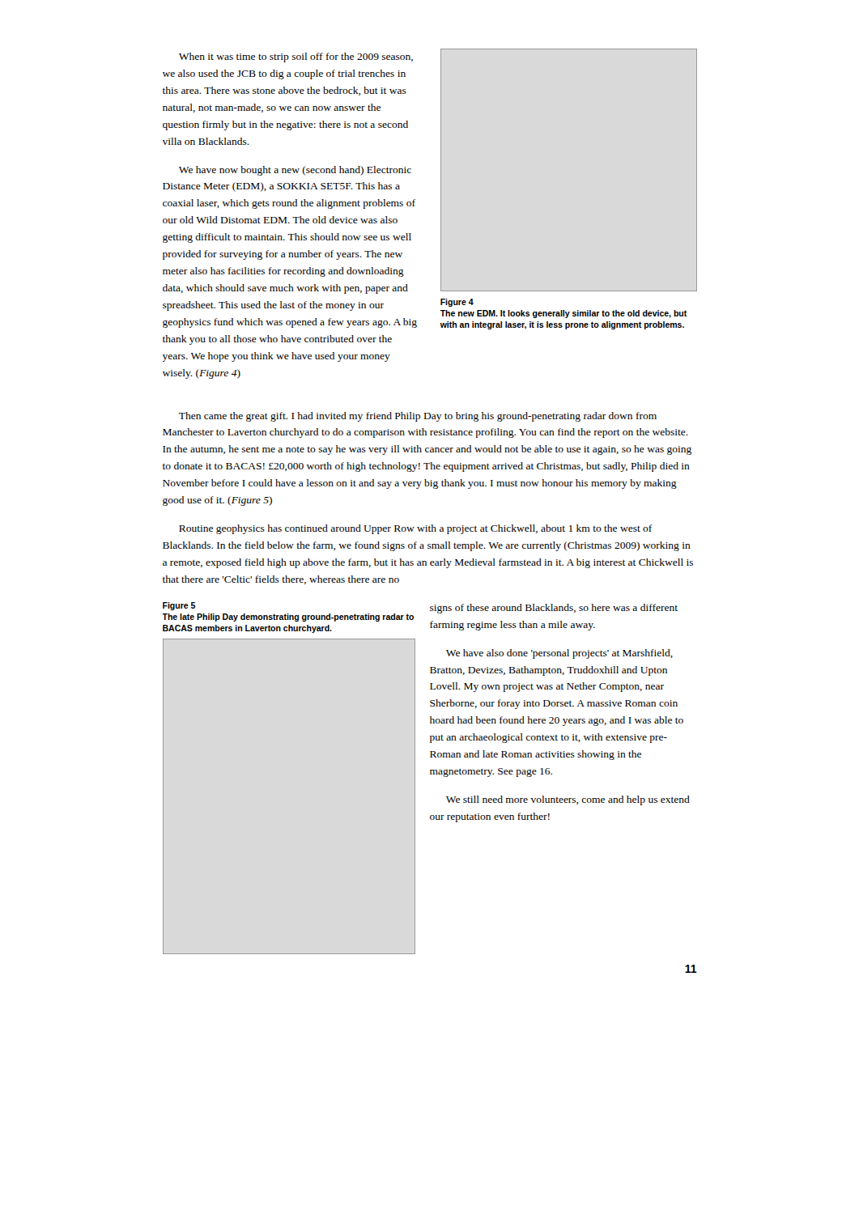When it was time to strip soil off for the 2009 season, we also used the JCB to dig a couple of trial trenches in this area. There was stone above the bedrock, but it was natural, not man-made, so we can now answer the question firmly but in the negative: there is not a second villa on Blacklands.
We have now bought a new (second hand) Electronic Distance Meter (EDM), a SOKKIA SET5F. This has a coaxial laser, which gets round the alignment problems of our old Wild Distomat EDM. The old device was also getting difficult to maintain. This should now see us well provided for surveying for a number of years. The new meter also has facilities for recording and downloading data, which should save much work with pen, paper and spreadsheet. This used the last of the money in our geophysics fund which was opened a few years ago. A big thank you to all those who have contributed over the years. We hope you think we have used your money wisely. (Figure 4)
Figure 4 The new EDM. It looks generally similar to the old device, but with an integral laser, it is less prone to alignment problems.
Then came the great gift. I had invited my friend Philip Day to bring his ground-penetrating radar down from Manchester to Laverton churchyard to do a comparison with resistance profiling. You can find the report on the website. In the autumn, he sent me a note to say he was very ill with cancer and would not be able to use it again, so he was going to donate it to BACAS! £20,000 worth of high technology! The equipment arrived at Christmas, but sadly, Philip died in November before I could have a lesson on it and say a very big thank you. I must now honour his memory by making good use of it. (Figure 5)
Routine geophysics has continued around Upper Row with a project at Chickwell, about 1 km to the west of Blacklands. In the field below the farm, we found signs of a small temple. We are currently (Christmas 2009) working in a remote, exposed field high up above the farm, but it has an early Medieval farmstead in it. A big interest at Chickwell is that there are 'Celtic' fields there, whereas there are no
Figure 5 The late Philip Day demonstrating ground-penetrating radar to BACAS members in Laverton churchyard.
signs of these around Blacklands, so here was a different farming regime less than a mile away.
We have also done 'personal projects' at Marshfield, Bratton, Devizes, Bathampton, Truddoxhill and Upton Lovell. My own project was at Nether Compton, near Sherborne, our foray into Dorset. A massive Roman coin hoard had been found here 20 years ago, and I was able to put an archaeological context to it, with extensive pre-Roman and late Roman activities showing in the magnetometry. See page 16.
We still need more volunteers, come and help us extend our reputation even further!
11